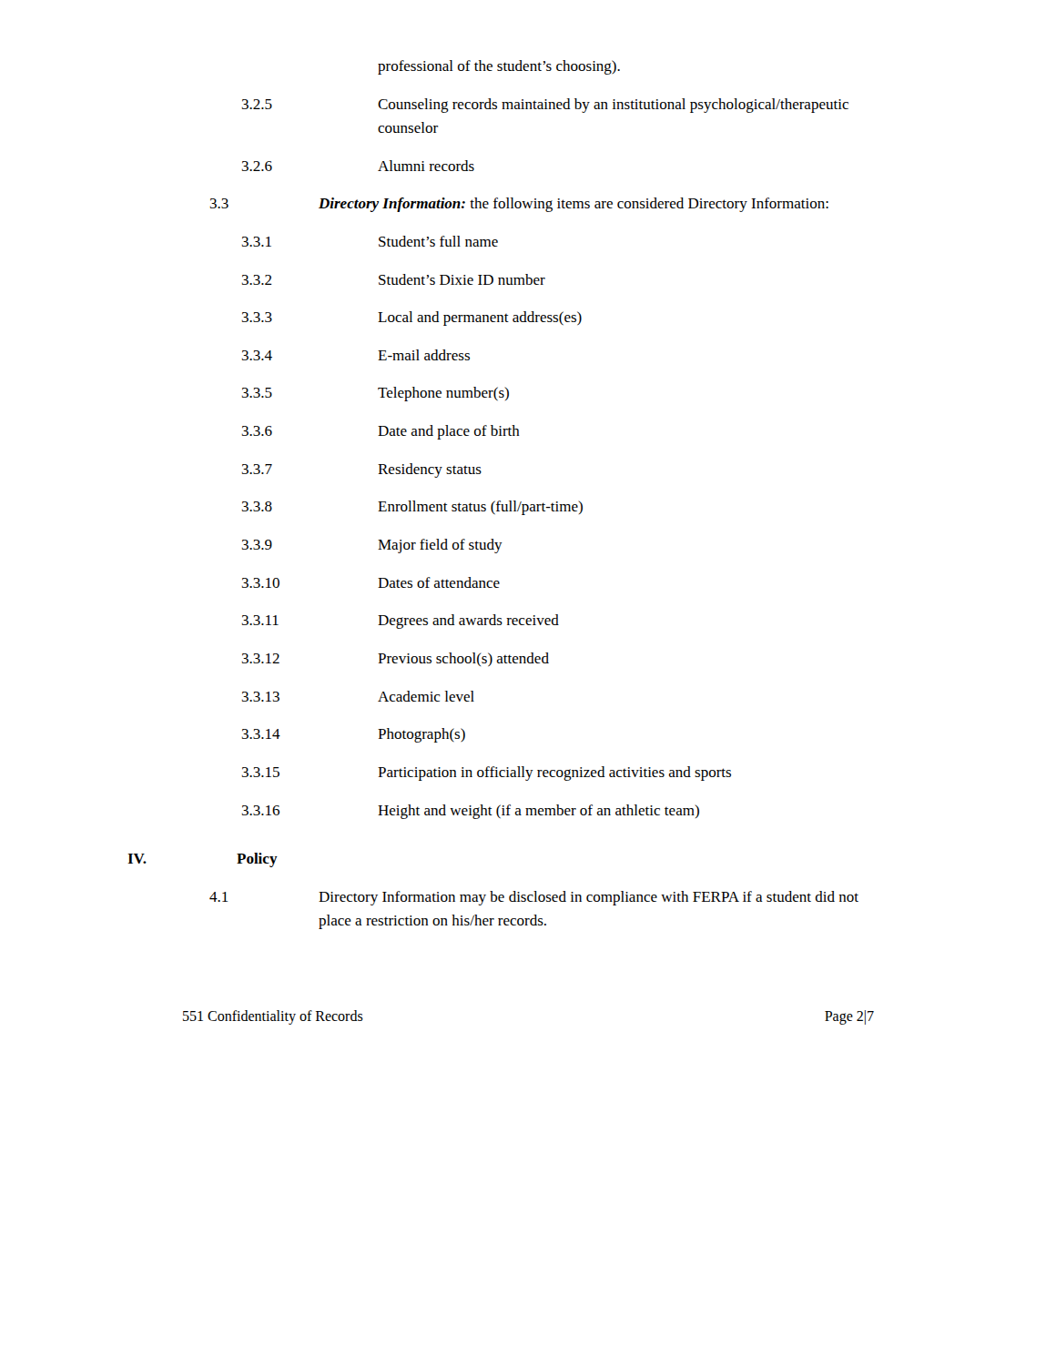professional of the student’s choosing).
3.2.5 Counseling records maintained by an institutional psychological/therapeutic counselor
3.2.6 Alumni records
3.3 Directory Information: the following items are considered Directory Information:
3.3.1 Student’s full name
3.3.2 Student’s Dixie ID number
3.3.3 Local and permanent address(es)
3.3.4 E-mail address
3.3.5 Telephone number(s)
3.3.6 Date and place of birth
3.3.7 Residency status
3.3.8 Enrollment status (full/part-time)
3.3.9 Major field of study
3.3.10 Dates of attendance
3.3.11 Degrees and awards received
3.3.12 Previous school(s) attended
3.3.13 Academic level
3.3.14 Photograph(s)
3.3.15 Participation in officially recognized activities and sports
3.3.16 Height and weight (if a member of an athletic team)
IV. Policy
4.1 Directory Information may be disclosed in compliance with FERPA if a student did not place a restriction on his/her records.
551 Confidentiality of Records
Page 2|7